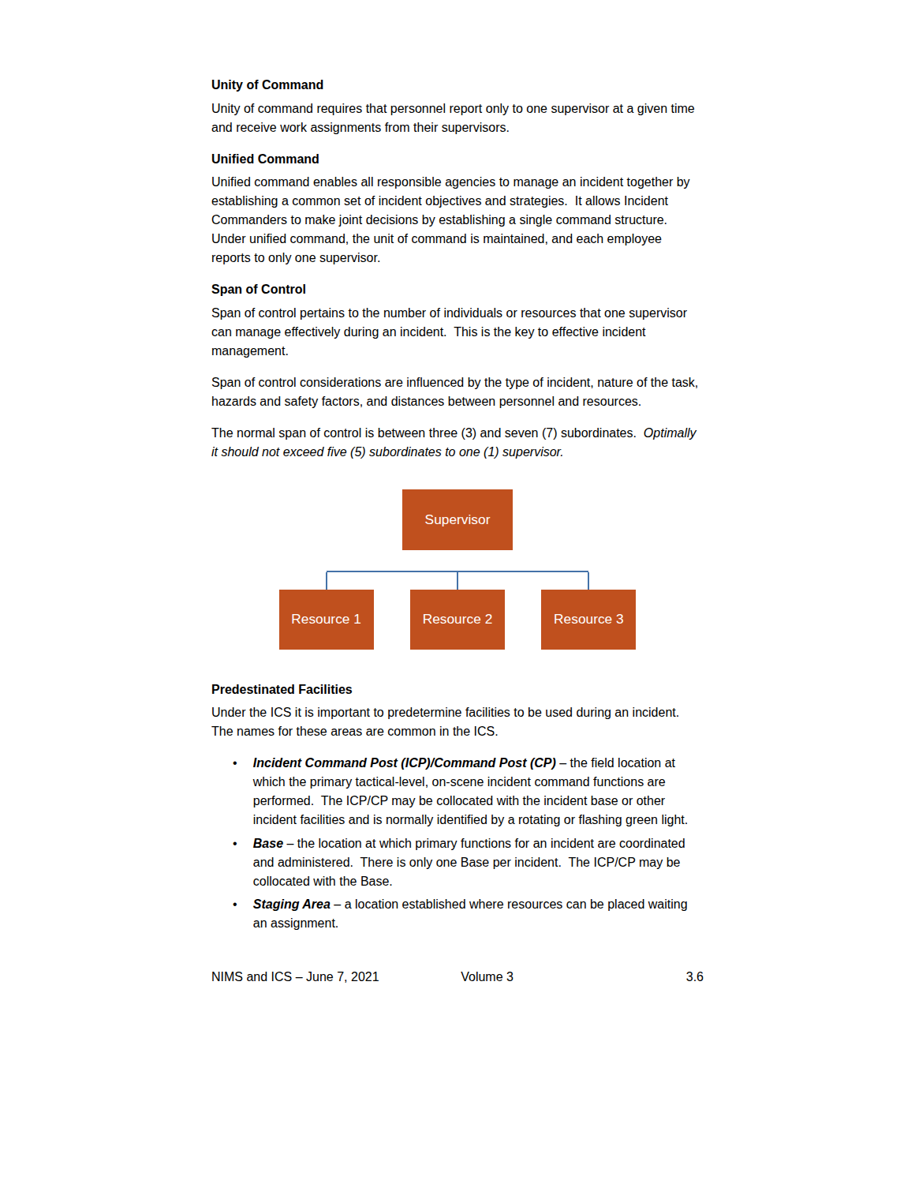Unity of Command
Unity of command requires that personnel report only to one supervisor at a given time and receive work assignments from their supervisors.
Unified Command
Unified command enables all responsible agencies to manage an incident together by establishing a common set of incident objectives and strategies. It allows Incident Commanders to make joint decisions by establishing a single command structure. Under unified command, the unit of command is maintained, and each employee reports to only one supervisor.
Span of Control
Span of control pertains to the number of individuals or resources that one supervisor can manage effectively during an incident. This is the key to effective incident management.
Span of control considerations are influenced by the type of incident, nature of the task, hazards and safety factors, and distances between personnel and resources.
The normal span of control is between three (3) and seven (7) subordinates. Optimally it should not exceed five (5) subordinates to one (1) supervisor.
| Supervisor |
| Resource 1 | Resource 2 | Resource 3 |
Predestinated Facilities
Under the ICS it is important to predetermine facilities to be used during an incident. The names for these areas are common in the ICS.
Incident Command Post (ICP)/Command Post (CP) – the field location at which the primary tactical-level, on-scene incident command functions are performed. The ICP/CP may be collocated with the incident base or other incident facilities and is normally identified by a rotating or flashing green light.
Base – the location at which primary functions for an incident are coordinated and administered. There is only one Base per incident. The ICP/CP may be collocated with the Base.
Staging Area – a location established where resources can be placed waiting an assignment.
NIMS and ICS – June 7, 2021
Volume 3
3.6